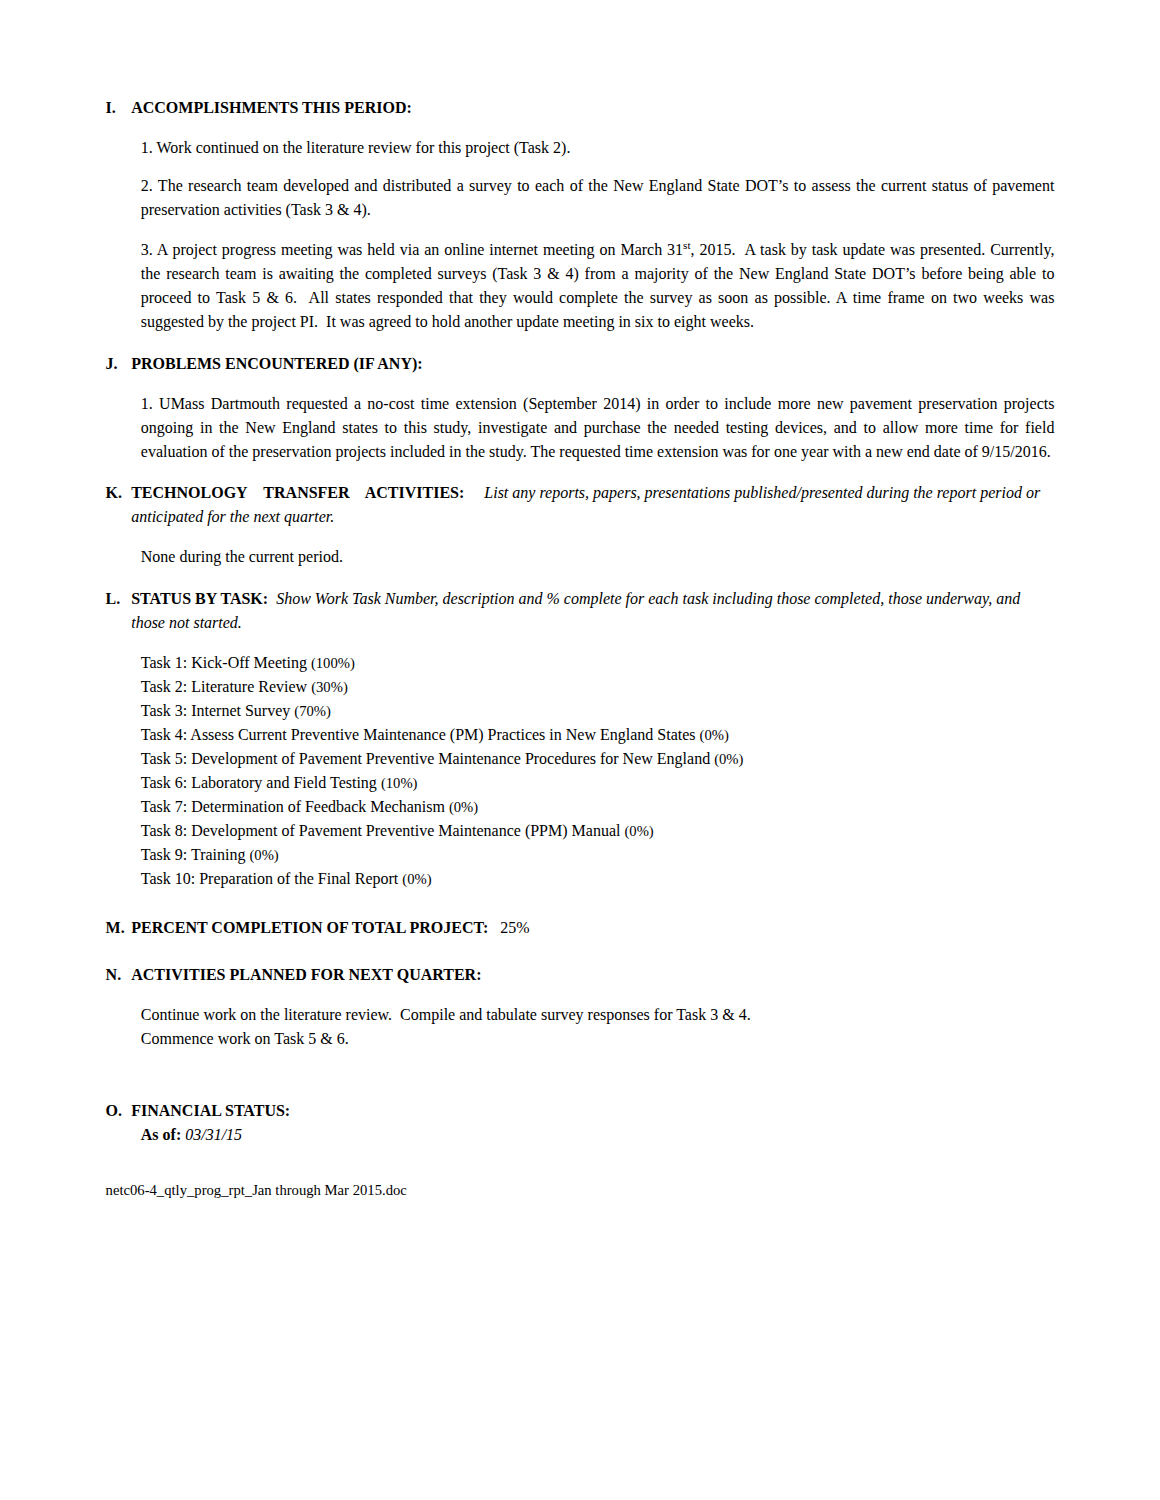I. Accomplishments This Period:
1. Work continued on the literature review for this project (Task 2).
2. The research team developed and distributed a survey to each of the New England State DOT’s to assess the current status of pavement preservation activities (Task 3 & 4).
3. A project progress meeting was held via an online internet meeting on March 31st, 2015. A task by task update was presented. Currently, the research team is awaiting the completed surveys (Task 3 & 4) from a majority of the New England State DOT’s before being able to proceed to Task 5 & 6. All states responded that they would complete the survey as soon as possible. A time frame on two weeks was suggested by the project PI. It was agreed to hold another update meeting in six to eight weeks.
J. Problems Encountered (If any):
1. UMass Dartmouth requested a no-cost time extension (September 2014) in order to include more new pavement preservation projects ongoing in the New England states to this study, investigate and purchase the needed testing devices, and to allow more time for field evaluation of the preservation projects included in the study. The requested time extension was for one year with a new end date of 9/15/2016.
K. Technology Transfer Activities: List any reports, papers, presentations published/presented during the report period or anticipated for the next quarter.
None during the current period.
L. Status By Task: Show Work Task Number, description and % complete for each task including those completed, those underway, and those not started.
Task 1: Kick-Off Meeting (100%)
Task 2: Literature Review (30%)
Task 3: Internet Survey (70%)
Task 4: Assess Current Preventive Maintenance (PM) Practices in New England States (0%)
Task 5: Development of Pavement Preventive Maintenance Procedures for New England (0%)
Task 6: Laboratory and Field Testing (10%)
Task 7: Determination of Feedback Mechanism (0%)
Task 8: Development of Pavement Preventive Maintenance (PPM) Manual (0%)
Task 9: Training (0%)
Task 10: Preparation of the Final Report (0%)
M. Percent Completion Of Total Project: 25%
N. Activities Planned For Next Quarter:
Continue work on the literature review. Compile and tabulate survey responses for Task 3 & 4.
Commence work on Task 5 & 6.
O. Financial Status:
As of: 03/31/15
netc06-4_qtly_prog_rpt_Jan through Mar 2015.doc